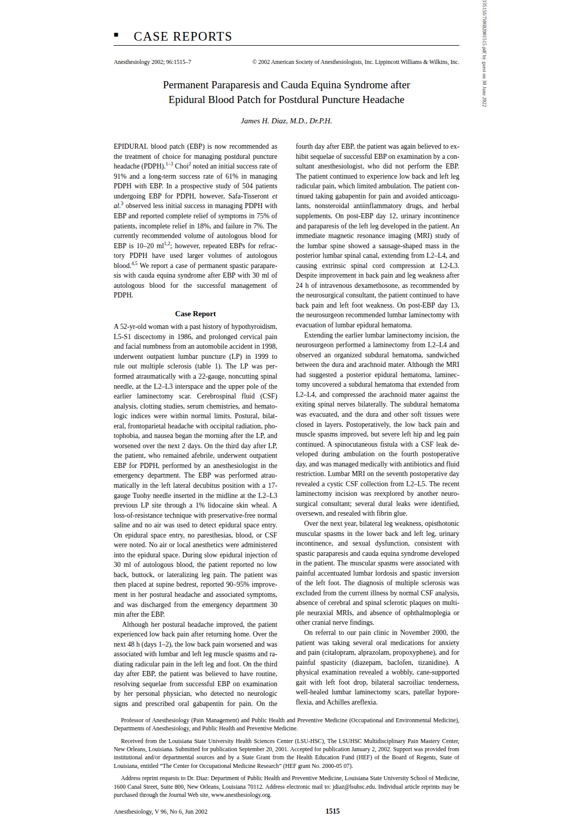■CASE REPORTS
Anesthesiology 2002; 96:1515–7
© 2002 American Society of Anesthesiologists, Inc. Lippincott Williams & Wilkins, Inc.
Permanent Paraparesis and Cauda Equina Syndrome after
Epidural Blood Patch for Postdural Puncture Headache
James H. Diaz, M.D., Dr.P.H.
EPIDURAL blood patch (EBP) is now recommended as the treatment of choice for managing postdural puncture headache (PDPH).1–3 Choi2 noted an initial success rate of 91% and a long-term success rate of 61% in managing PDPH with EBP. In a prospective study of 504 patients undergoing EBP for PDPH, however, Safa-Tisseront et al.3 observed less initial success in managing PDPH with EBP and reported complete relief of symptoms in 75% of patients, incomplete relief in 18%, and failure in 7%. The currently recommended volume of autologous blood for EBP is 10–20 ml1,2; however, repeated EBPs for refractory PDPH have used larger volumes of autologous blood.4,5 We report a case of permanent spastic paraparesis with cauda equina syndrome after EBP with 30 ml of autologous blood for the successful management of PDPH.
Case Report
A 52-yr-old woman with a past history of hypothyroidism, L5-S1 discectomy in 1986, and prolonged cervical pain and facial numbness from an automobile accident in 1998, underwent outpatient lumbar puncture (LP) in 1999 to rule out multiple sclerosis (table 1). The LP was performed atraumatically with a 22-gauge, noncutting spinal needle, at the L2–L3 interspace and the upper pole of the earlier laminectomy scar. Cerebrospinal fluid (CSF) analysis, clotting studies, serum chemistries, and hematologic indices were within normal limits. Postural, bilateral, frontoparietal headache with occipital radiation, photophobia, and nausea began the morning after the LP, and worsened over the next 2 days. On the third day after LP, the patient, who remained afebrile, underwent outpatient EBP for PDPH, performed by an anesthesiologist in the emergency department. The EBP was performed atraumatically in the left lateral decubitus position with a 17-gauge Tuohy needle inserted in the midline at the L2–L3 previous LP site through a 1% lidocaine skin wheal. A loss-of-resistance technique with preservative-free normal saline and no air was used to detect epidural space entry. On epidural space entry, no paresthesias, blood, or CSF were noted. No air or local anesthetics were administered into the epidural space. During slow epidural injection of 30 ml of autologous blood, the patient reported no low back, buttock, or lateralizing leg pain. The patient was then placed at supine bedrest, reported 90–95% improvement in her postural headache and associated symptoms, and was discharged from the emergency department 30 min after the EBP.
Although her postural headache improved, the patient experienced low back pain after returning home. Over the next 48 h (days 1–2), the low back pain worsened and was associated with lumbar and left leg muscle spasms and radiating radicular pain in the left leg and foot. On the third day after EBP, the patient was believed to have routine, resolving sequelae from successful EBP on examination by her personal physician, who detected no neurologic signs and prescribed oral gabapentin for pain. On the fourth day after EBP, the patient was again believed to exhibit sequelae of successful EBP on examination by a consultant anesthesiologist, who did not perform the EBP. The patient continued to experience low back and left leg radicular pain, which limited ambulation. The patient continued taking gabapentin for pain and avoided anticoagulants, nonsteroidal antiinflammatory drugs, and herbal supplements. On post-EBP day 12, urinary incontinence and paraparesis of the left leg developed in the patient. An immediate magnetic resonance imaging (MRI) study of the lumbar spine showed a sausage-shaped mass in the posterior lumbar spinal canal, extending from L2–L4, and causing extrinsic spinal cord compression at L2-L3. Despite improvement in back pain and leg weakness after 24 h of intravenous dexamethosone, as recommended by the neurosurgical consultant, the patient continued to have back pain and left foot weakness. On post-EBP day 13, the neurosurgeon recommended lumbar laminectomy with evacuation of lumbar epidural hematoma.
Extending the earlier lumbar laminectomy incision, the neurosurgeon performed a laminectomy from L2–L4 and observed an organized subdural hematoma, sandwiched between the dura and arachnoid mater. Although the MRI had suggested a posterior epidural hematoma, laminectomy uncovered a subdural hematoma that extended from L2–L4, and compressed the arachnoid mater against the exiting spinal nerves bilaterally. The subdural hematoma was evacuated, and the dura and other soft tissues were closed in layers. Postoperatively, the low back pain and muscle spasms improved, but severe left hip and leg pain continued. A spinocutaneous fistula with a CSF leak developed during ambulation on the fourth postoperative day, and was managed medically with antibiotics and fluid restriction. Lumbar MRI on the seventh postoperative day revealed a cystic CSF collection from L2–L5. The recent laminectomy incision was reexplored by another neurosurgical consultant; several dural leaks were identified, oversewn, and resealed with fibrin glue.
Over the next year, bilateral leg weakness, opisthotonic muscular spasms in the lower back and left leg, urinary incontinence, and sexual dysfunction, consistent with spastic paraparesis and cauda equina syndrome developed in the patient. The muscular spasms were associated with painful accentuated lumbar lordosis and spastic inversion of the left foot. The diagnosis of multiple sclerosis was excluded from the current illness by normal CSF analysis, absence of cerebral and spinal sclerotic plaques on multiple neuraxial MRIs, and absence of ophthalmoplegia or other cranial nerve findings.
On referral to our pain clinic in November 2000, the patient was taking several oral medications for anxiety and pain (citalopram, alprazolam, propoxyphene), and for painful spasticity (diazepam, baclofen, tizanidine). A physical examination revealed a wobbly, cane-supported gait with left foot drop, bilateral sacroiliac tenderness, well-healed lumbar laminectomy scars, patellar hyporeflexia, and Achilles areflexia.
Professor of Anesthesiology (Pain Management) and Public Health and Preventive Medicine (Occupational and Environmental Medicine), Departments of Anesthesiology, and Public Health and Preventive Medicine.
Received from the Louisiana State University Health Sciences Center (LSU-HSC), The LSUHSC Multidisciplinary Pain Mastery Center, New Orleans, Louisiana. Submitted for publication September 20, 2001. Accepted for publication January 2, 2002. Support was provided from institutional and/or departmental sources and by a State Grant from the Health Education Fund (HEF) of the Board of Regents, State of Louisiana, entitled “The Center for Occupational Medicine Research” (HEF grant No. 2000-05 07).
Address reprint requests to Dr. Diaz: Department of Public Health and Preventive Medicine, Louisiana State University School of Medicine, 1600 Canal Street, Suite 800, New Orleans, Louisiana 70112. Address electronic mail to: jdiaz@lsuhsc.edu. Individual article reprints may be purchased through the Journal Web site, www.anesthesiology.org.
Anesthesiology, V 96, No 6, Jun 2002
1515
Downloaded from http://pubs.asahq.org/anesthesiology/article-pdf/96/6/1515/335156/7i0602001515.pdf by guest on 30 June 2022